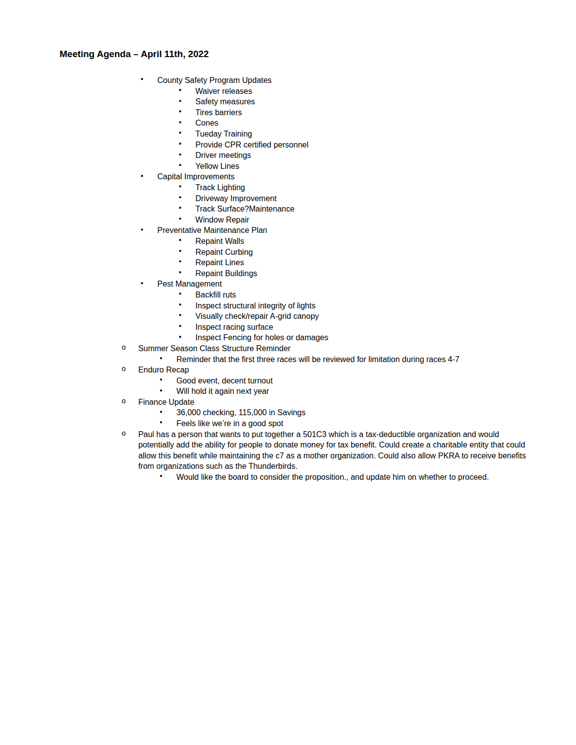Meeting Agenda – April 11th, 2022
County Safety Program Updates
Waiver releases
Safety measures
Tires barriers
Cones
Tueday Training
Provide CPR certified personnel
Driver meetings
Yellow Lines
Capital Improvements
Track Lighting
Driveway Improvement
Track Surface?Maintenance
Window Repair
Preventative Maintenance Plan
Repaint Walls
Repaint Curbing
Repaint Lines
Repaint Buildings
Pest Management
Backfill ruts
Inspect structural integrity of lights
Visually check/repair A-grid canopy
Inspect racing surface
Inspect Fencing for holes or damages
Summer Season Class Structure Reminder
Reminder that the first three races will be reviewed for limitation during races 4-7
Enduro Recap
Good event, decent turnout
Will hold it again next year
Finance Update
36,000 checking, 115,000 in Savings
Feels like we’re in a good spot
Paul has a person that wants to put together a 501C3 which is a tax-deductible organization and would potentially add the ability for people to donate money for tax benefit. Could create a charitable entity that could allow this benefit while maintaining the c7 as a mother organization. Could also allow PKRA to receive benefits from organizations such as the Thunderbirds.
Would like the board to consider the proposition., and update him on whether to proceed.